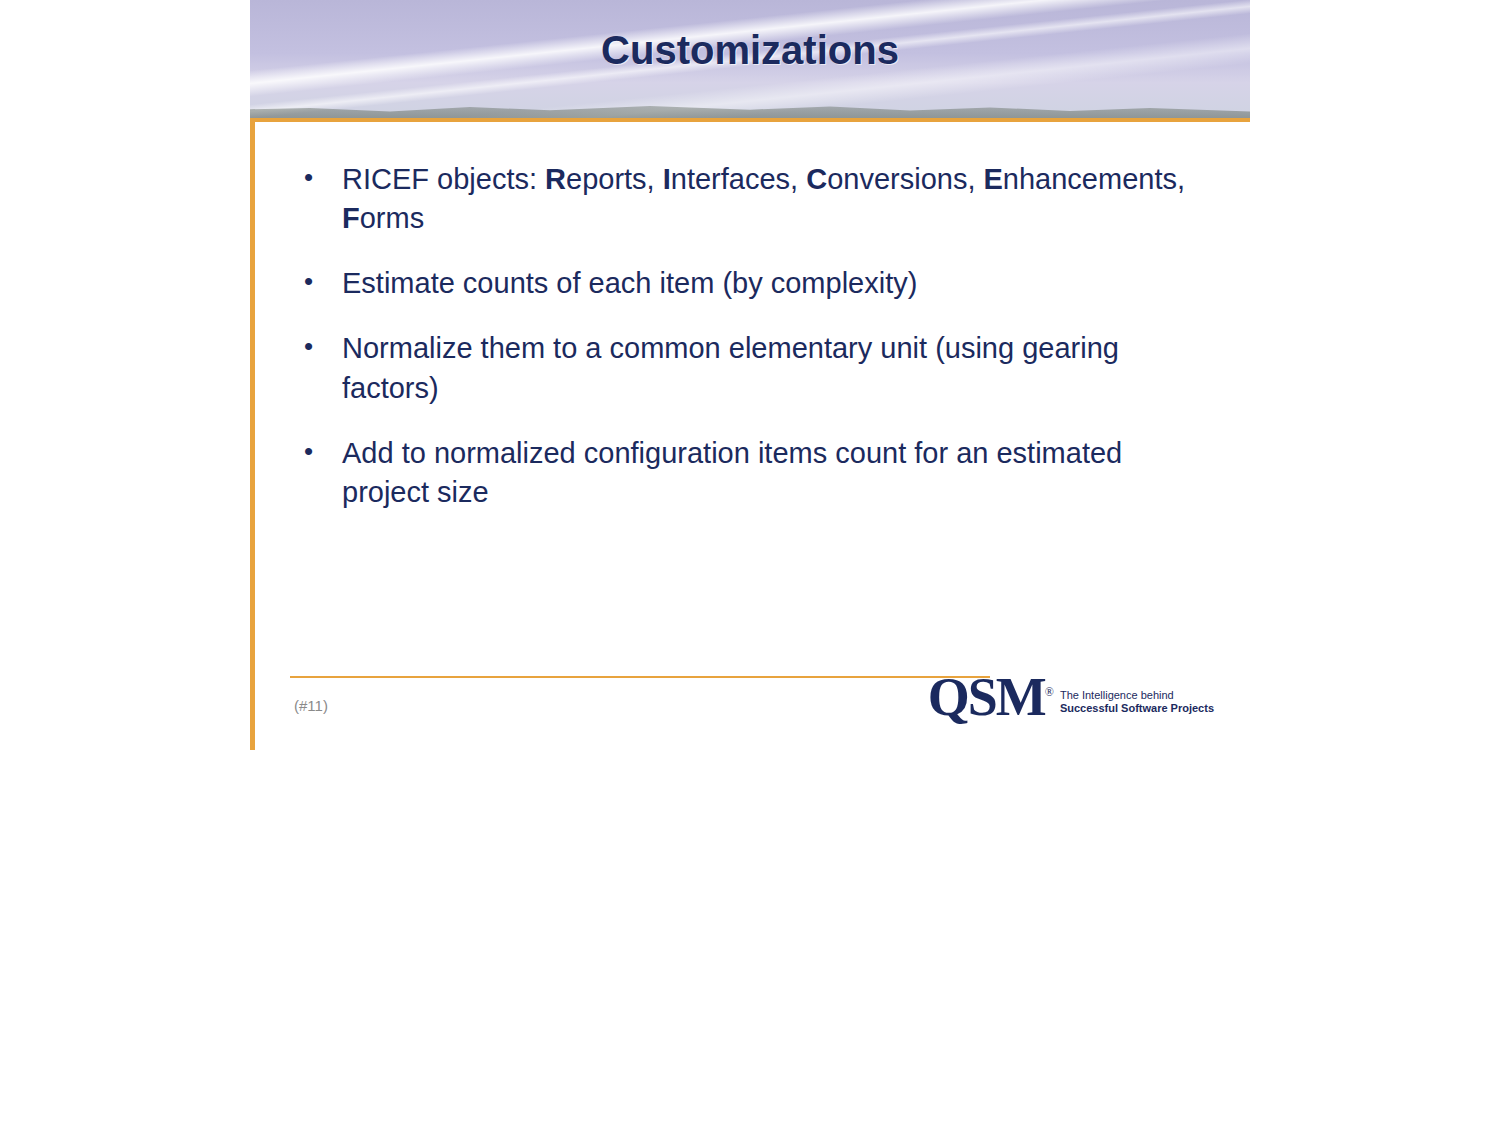Customizations
RICEF objects: Reports, Interfaces, Conversions, Enhancements, Forms
Estimate counts of each item (by complexity)
Normalize them to a common elementary unit (using gearing factors)
Add to normalized configuration items count for an estimated project size
(#11)
QSM®
The Intelligence behind
Successful Software Projects